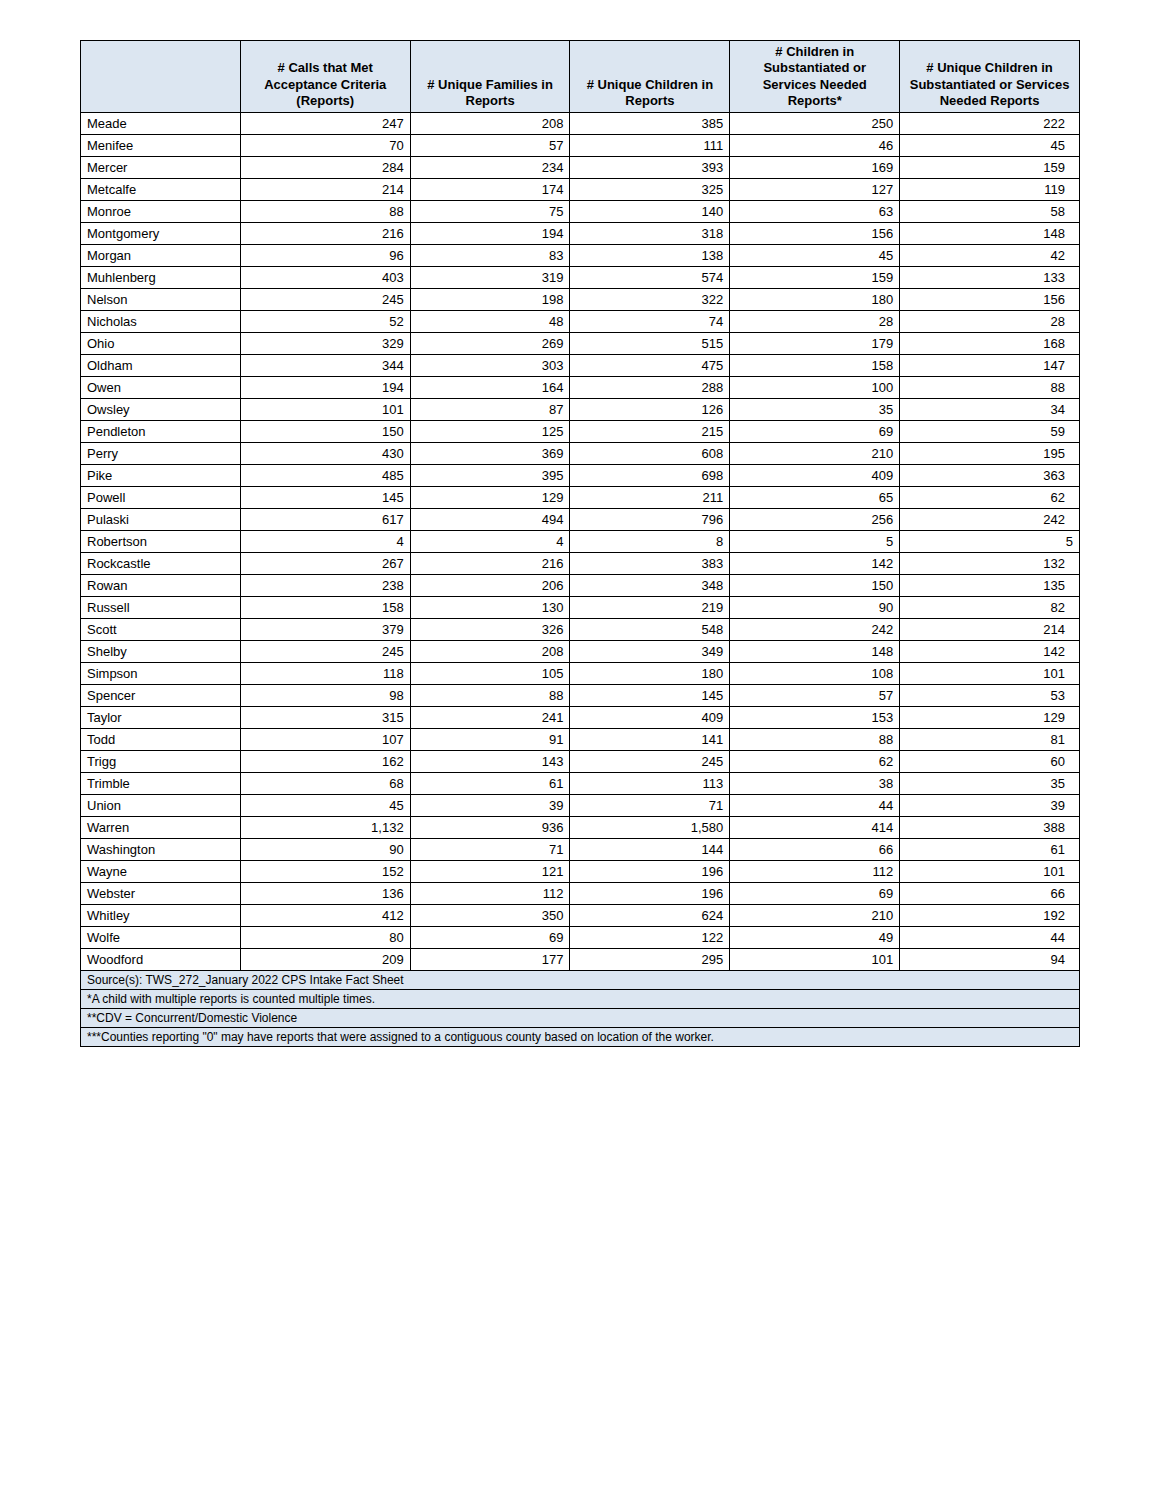| | # Calls that Met Acceptance Criteria (Reports) | # Unique Families in Reports | # Unique Children in Reports | # Children in Substantiated or Services Needed Reports* | # Unique Children in Substantiated or Services Needed Reports |
| --- | --- | --- | --- | --- | --- |
| Meade | 247 | 208 | 385 | 250 | 222 |
| Menifee | 70 | 57 | 111 | 46 | 45 |
| Mercer | 284 | 234 | 393 | 169 | 159 |
| Metcalfe | 214 | 174 | 325 | 127 | 119 |
| Monroe | 88 | 75 | 140 | 63 | 58 |
| Montgomery | 216 | 194 | 318 | 156 | 148 |
| Morgan | 96 | 83 | 138 | 45 | 42 |
| Muhlenberg | 403 | 319 | 574 | 159 | 133 |
| Nelson | 245 | 198 | 322 | 180 | 156 |
| Nicholas | 52 | 48 | 74 | 28 | 28 |
| Ohio | 329 | 269 | 515 | 179 | 168 |
| Oldham | 344 | 303 | 475 | 158 | 147 |
| Owen | 194 | 164 | 288 | 100 | 88 |
| Owsley | 101 | 87 | 126 | 35 | 34 |
| Pendleton | 150 | 125 | 215 | 69 | 59 |
| Perry | 430 | 369 | 608 | 210 | 195 |
| Pike | 485 | 395 | 698 | 409 | 363 |
| Powell | 145 | 129 | 211 | 65 | 62 |
| Pulaski | 617 | 494 | 796 | 256 | 242 |
| Robertson | 4 | 4 | 8 | 5 | 5 |
| Rockcastle | 267 | 216 | 383 | 142 | 132 |
| Rowan | 238 | 206 | 348 | 150 | 135 |
| Russell | 158 | 130 | 219 | 90 | 82 |
| Scott | 379 | 326 | 548 | 242 | 214 |
| Shelby | 245 | 208 | 349 | 148 | 142 |
| Simpson | 118 | 105 | 180 | 108 | 101 |
| Spencer | 98 | 88 | 145 | 57 | 53 |
| Taylor | 315 | 241 | 409 | 153 | 129 |
| Todd | 107 | 91 | 141 | 88 | 81 |
| Trigg | 162 | 143 | 245 | 62 | 60 |
| Trimble | 68 | 61 | 113 | 38 | 35 |
| Union | 45 | 39 | 71 | 44 | 39 |
| Warren | 1,132 | 936 | 1,580 | 414 | 388 |
| Washington | 90 | 71 | 144 | 66 | 61 |
| Wayne | 152 | 121 | 196 | 112 | 101 |
| Webster | 136 | 112 | 196 | 69 | 66 |
| Whitley | 412 | 350 | 624 | 210 | 192 |
| Wolfe | 80 | 69 | 122 | 49 | 44 |
| Woodford | 209 | 177 | 295 | 101 | 94 |
| Source(s): TWS_272_January 2022 CPS Intake Fact Sheet |
| *A child with multiple reports is counted multiple times. |
| **CDV = Concurrent/Domestic Violence |
| ***Counties reporting "0" may have reports that were assigned to a contiguous county based on location of the worker. |